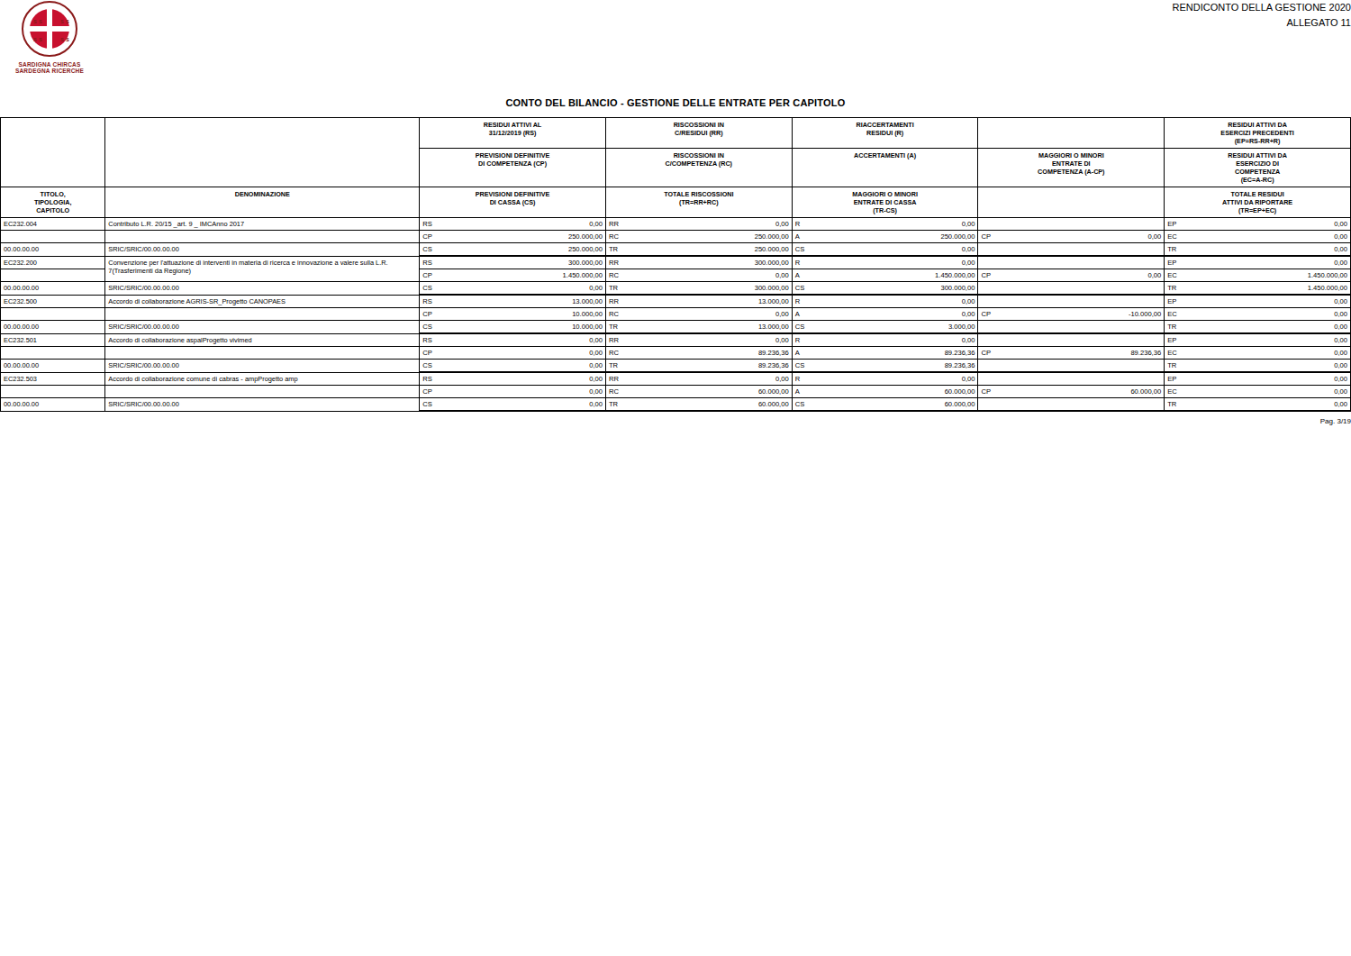ss ss ss ss
SARDIGNA CHIRCAS
SARDEGNA RICERCHE
RENDICONTO DELLA GESTIONE 2020
ALLEGATO 11
CONTO DEL BILANCIO - GESTIONE DELLE ENTRATE PER CAPITOLO
| | | RESIDUI ATTIVI AL 31/12/2019 (RS) | RISCOSSIONI IN C/RESIDUI (RR) | RIACCERTAMENTI RESIDUI (R) | | RESIDUI ATTIVI DA ESERCIZI PRECEDENTI (EP=RS-RR+R) |
| --- | --- | --- | --- | --- | --- | --- |
| PREVISIONI DEFINITIVE DI COMPETENZA (CP) | RISCOSSIONI IN C/COMPETENZA (RC) | ACCERTAMENTI (A) | MAGGIORI O MINORI ENTRATE DI COMPETENZA (A-CP) | RESIDUI ATTIVI DA ESERCIZIO DI COMPETENZA (EC=A-RC) |
| TITOLO, TIPOLOGIA, CAPITOLO | DENOMINAZIONE | PREVISIONI DEFINITIVE DI CASSA (CS) | TOTALE RISCOSSIONI (TR=RR+RC) | MAGGIORI O MINORI ENTRATE DI CASSA (TR-CS) | | TOTALE RESIDUI ATTIVI DA RIPORTARE (TR=EP+EC) |
| EC232.004 | Contributo L.R. 20/15 _art. 9 _ IMCAnno 2017 | / RS / 0,00 / | / RR / 0,00 / | / R / 0,00 / | | / EP / 0,00 / |
| | | / CP / 250.000,00 / | / RC / 250.000,00 / | / A / 250.000,00 / | / CP / 0,00 / | / EC / 0,00 / |
| 00.00.00.00 | SRIC/SRIC/00.00.00.00 | / CS / 250.000,00 / | / TR / 250.000,00 / | / CS / 0,00 / | | / TR / 0,00 / |
| EC232.200 | Convenzione per l'attuazione di interventi in materia di ricerca e innovazione a valere sulla L.R. 7(Trasferimenti da Regione) | / RS / 300.000,00 / | / RR / 300.000,00 / | / R / 0,00 / | | / EP / 0,00 / |
| | / CP / 1.450.000,00 / | / RC / 0,00 / | / A / 1.450.000,00 / | / CP / 0,00 / | / EC / 1.450.000,00 / |
| 00.00.00.00 | SRIC/SRIC/00.00.00.00 | / CS / 0,00 / | / TR / 300.000,00 / | / CS / 300.000,00 / | | / TR / 1.450.000,00 / |
| EC232.500 | Accordo di collaborazione AGRIS-SR_Progetto CANOPAES | / RS / 13.000,00 / | / RR / 13.000,00 / | / R / 0,00 / | | / EP / 0,00 / |
| | | / CP / 10.000,00 / | / RC / 0,00 / | / A / 0,00 / | / CP / -10.000,00 / | / EC / 0,00 / |
| 00.00.00.00 | SRIC/SRIC/00.00.00.00 | / CS / 10.000,00 / | / TR / 13.000,00 / | / CS / 3.000,00 / | | / TR / 0,00 / |
| EC232.501 | Accordo di collaborazione aspalProgetto vivimed | / RS / 0,00 / | / RR / 0,00 / | / R / 0,00 / | | / EP / 0,00 / |
| | | / CP / 0,00 / | / RC / 89.236,36 / | / A / 89.236,36 / | / CP / 89.236,36 / | / EC / 0,00 / |
| 00.00.00.00 | SRIC/SRIC/00.00.00.00 | / CS / 0,00 / | / TR / 89.236,36 / | / CS / 89.236,36 / | | / TR / 0,00 / |
| EC232.503 | Accordo di collaborazione comune di cabras - ampProgetto amp | / RS / 0,00 / | / RR / 0,00 / | / R / 0,00 / | | / EP / 0,00 / |
| | | / CP / 0,00 / | / RC / 60.000,00 / | / A / 60.000,00 / | / CP / 60.000,00 / | / EC / 0,00 / |
| 00.00.00.00 | SRIC/SRIC/00.00.00.00 | / CS / 0,00 / | / TR / 60.000,00 / | / CS / 60.000,00 / | | / TR / 0,00 / |
Pag. 3/19